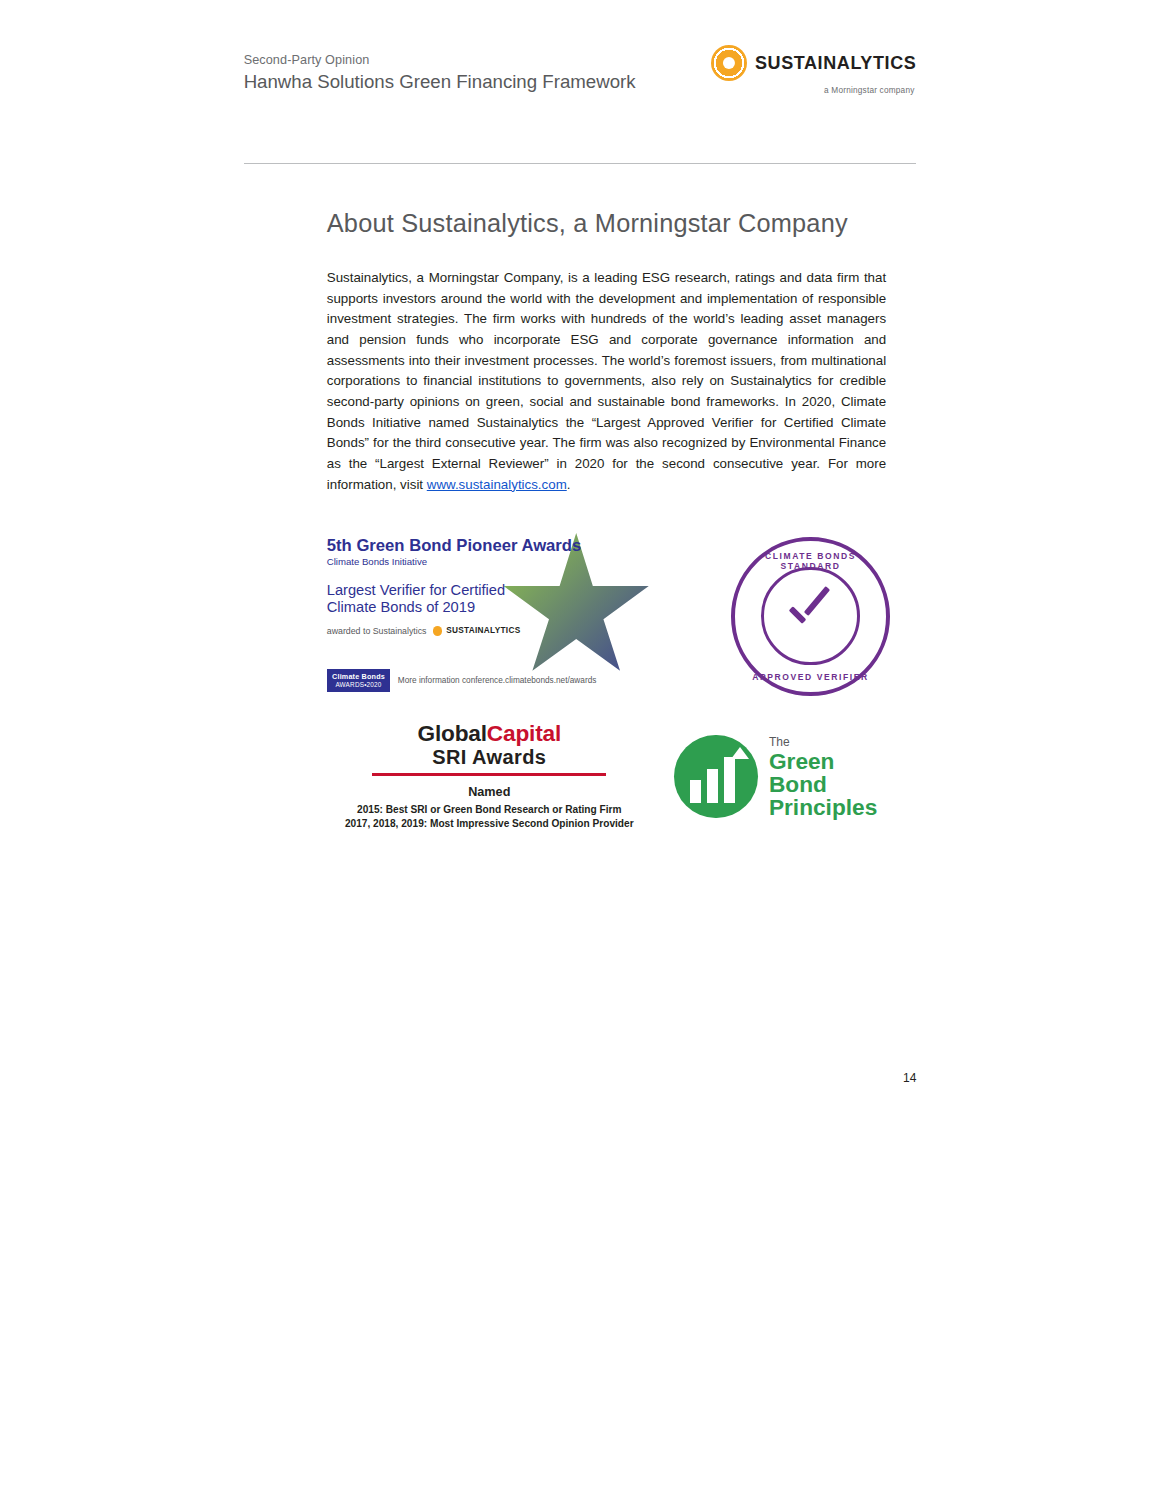Second-Party Opinion
Hanwha Solutions Green Financing Framework
SUSTAINALYTICS
a Morningstar company
About Sustainalytics, a Morningstar Company
Sustainalytics, a Morningstar Company, is a leading ESG research, ratings and data firm that supports investors around the world with the development and implementation of responsible investment strategies. The firm works with hundreds of the world’s leading asset managers and pension funds who incorporate ESG and corporate governance information and assessments into their investment processes. The world’s foremost issuers, from multinational corporations to financial institutions to governments, also rely on Sustainalytics for credible second-party opinions on green, social and sustainable bond frameworks. In 2020, Climate Bonds Initiative named Sustainalytics the “Largest Approved Verifier for Certified Climate Bonds” for the third consecutive year. The firm was also recognized by Environmental Finance as the “Largest External Reviewer” in 2020 for the second consecutive year. For more information, visit www.sustainalytics.com.
5th Green Bond Pioneer Awards Climate Bonds Initiative
Largest Verifier for Certified
Climate Bonds of 2019
awarded to Sustainalytics SUSTAINALYTICS
Climate BondsAWARDS•2020 More information conference.climatebonds.net/awards
Climate Bonds Standard
Approved Verifier
Global Capital
SRI Awards
Named
2015: Best SRI or Green Bond Research or Rating Firm
2017, 2018, 2019: Most Impressive Second Opinion Provider
The Green Bond Principles
14